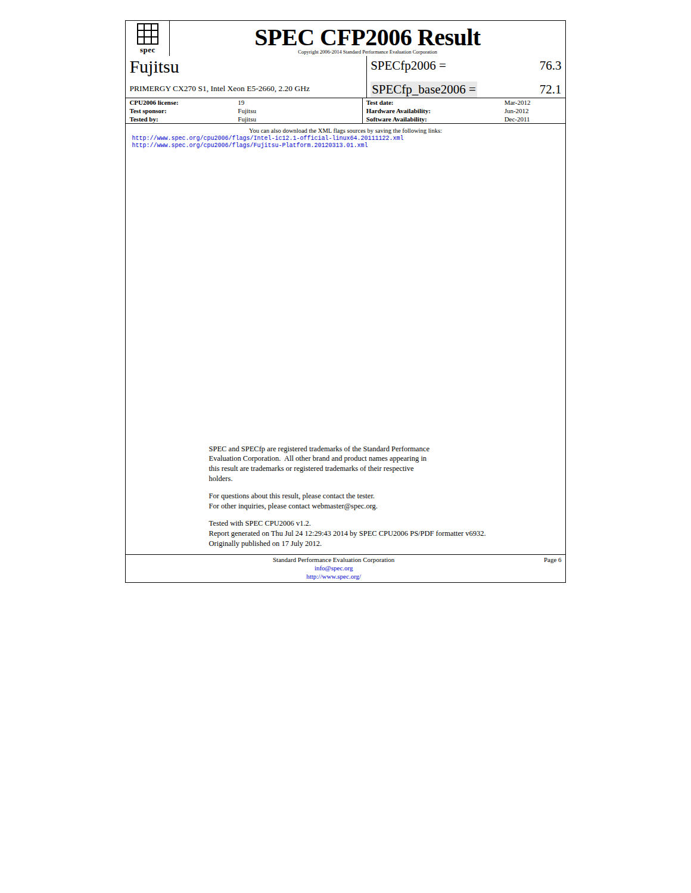spec
SPEC CFP2006 Result
Copyright 2006-2014 Standard Performance Evaluation Corporation
Fujitsu
PRIMERGY CX270 S1, Intel Xeon E5-2660, 2.20 GHz
SPECfp2006 =76.3
SPECfp_base2006 =72.1
| CPU2006 license: | 19 | | Test date: | Mar-2012 |
| Test sponsor: | Fujitsu | | Hardware Availability: | Jun-2012 |
| Tested by: | Fujitsu | | Software Availability: | Dec-2011 |
You can also download the XML flags sources by saving the following links:
http://www.spec.org/cpu2006/flags/Intel-ic12.1-official-linux64.20111122.xml
http://www.spec.org/cpu2006/flags/Fujitsu-Platform.20120313.01.xml
SPEC and SPECfp are registered trademarks of the Standard Performance
Evaluation Corporation. All other brand and product names appearing in
this result are trademarks or registered trademarks of their respective
holders.
For questions about this result, please contact the tester.
For other inquiries, please contact webmaster@spec.org.
Tested with SPEC CPU2006 v1.2.
Report generated on Thu Jul 24 12:29:43 2014 by SPEC CPU2006 PS/PDF formatter v6932.
Originally published on 17 July 2012.
Standard Performance Evaluation Corporation
info@spec.org
http://www.spec.org/
Page 6